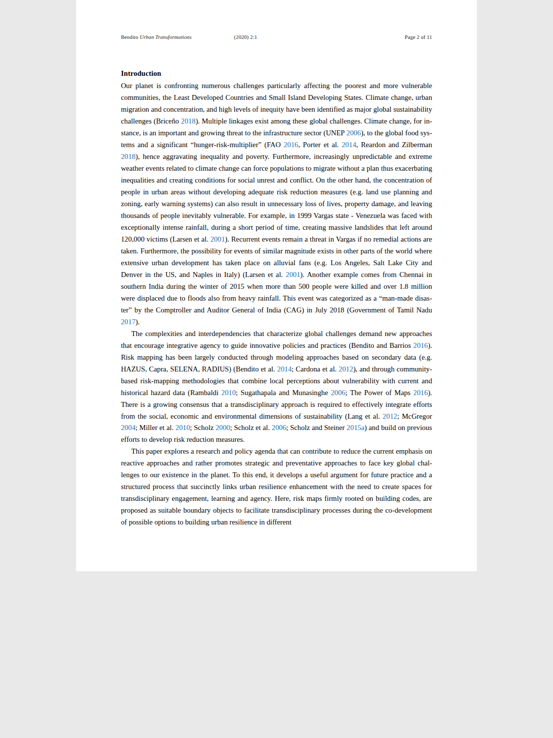Bendito Urban Transformations (2020) 2:1 Page 2 of 11
Introduction
Our planet is confronting numerous challenges particularly affecting the poorest and more vulnerable communities, the Least Developed Countries and Small Island Developing States. Climate change, urban migration and concentration, and high levels of inequity have been identified as major global sustainability challenges (Briceño 2018). Multiple linkages exist among these global challenges. Climate change, for instance, is an important and growing threat to the infrastructure sector (UNEP 2006), to the global food systems and a significant “hunger-risk-multiplier” (FAO 2016, Porter et al. 2014, Reardon and Zilberman 2018), hence aggravating inequality and poverty. Furthermore, increasingly unpredictable and extreme weather events related to climate change can force populations to migrate without a plan thus exacerbating inequalities and creating conditions for social unrest and conflict. On the other hand, the concentration of people in urban areas without developing adequate risk reduction measures (e.g. land use planning and zoning, early warning systems) can also result in unnecessary loss of lives, property damage, and leaving thousands of people inevitably vulnerable. For example, in 1999 Vargas state - Venezuela was faced with exceptionally intense rainfall, during a short period of time, creating massive landslides that left around 120,000 victims (Larsen et al. 2001). Recurrent events remain a threat in Vargas if no remedial actions are taken. Furthermore, the possibility for events of similar magnitude exists in other parts of the world where extensive urban development has taken place on alluvial fans (e.g. Los Angeles, Salt Lake City and Denver in the US, and Naples in Italy) (Larsen et al. 2001). Another example comes from Chennai in southern India during the winter of 2015 when more than 500 people were killed and over 1.8 million were displaced due to floods also from heavy rainfall. This event was categorized as a “man-made disaster” by the Comptroller and Auditor General of India (CAG) in July 2018 (Government of Tamil Nadu 2017).
The complexities and interdependencies that characterize global challenges demand new approaches that encourage integrative agency to guide innovative policies and practices (Bendito and Barrios 2016). Risk mapping has been largely conducted through modeling approaches based on secondary data (e.g. HAZUS, Capra, SELENA, RADIUS) (Bendito et al. 2014; Cardona et al. 2012), and through community-based risk-mapping methodologies that combine local perceptions about vulnerability with current and historical hazard data (Rambaldi 2010; Sugathapala and Munasinghe 2006; The Power of Maps 2016). There is a growing consensus that a transdisciplinary approach is required to effectively integrate efforts from the social, economic and environmental dimensions of sustainability (Lang et al. 2012; McGregor 2004; Miller et al. 2010; Scholz 2000; Scholz et al. 2006; Scholz and Steiner 2015a) and build on previous efforts to develop risk reduction measures.
This paper explores a research and policy agenda that can contribute to reduce the current emphasis on reactive approaches and rather promotes strategic and preventative approaches to face key global challenges to our existence in the planet. To this end, it develops a useful argument for future practice and a structured process that succinctly links urban resilience enhancement with the need to create spaces for transdisciplinary engagement, learning and agency. Here, risk maps firmly rooted on building codes, are proposed as suitable boundary objects to facilitate transdisciplinary processes during the co-development of possible options to building urban resilience in different